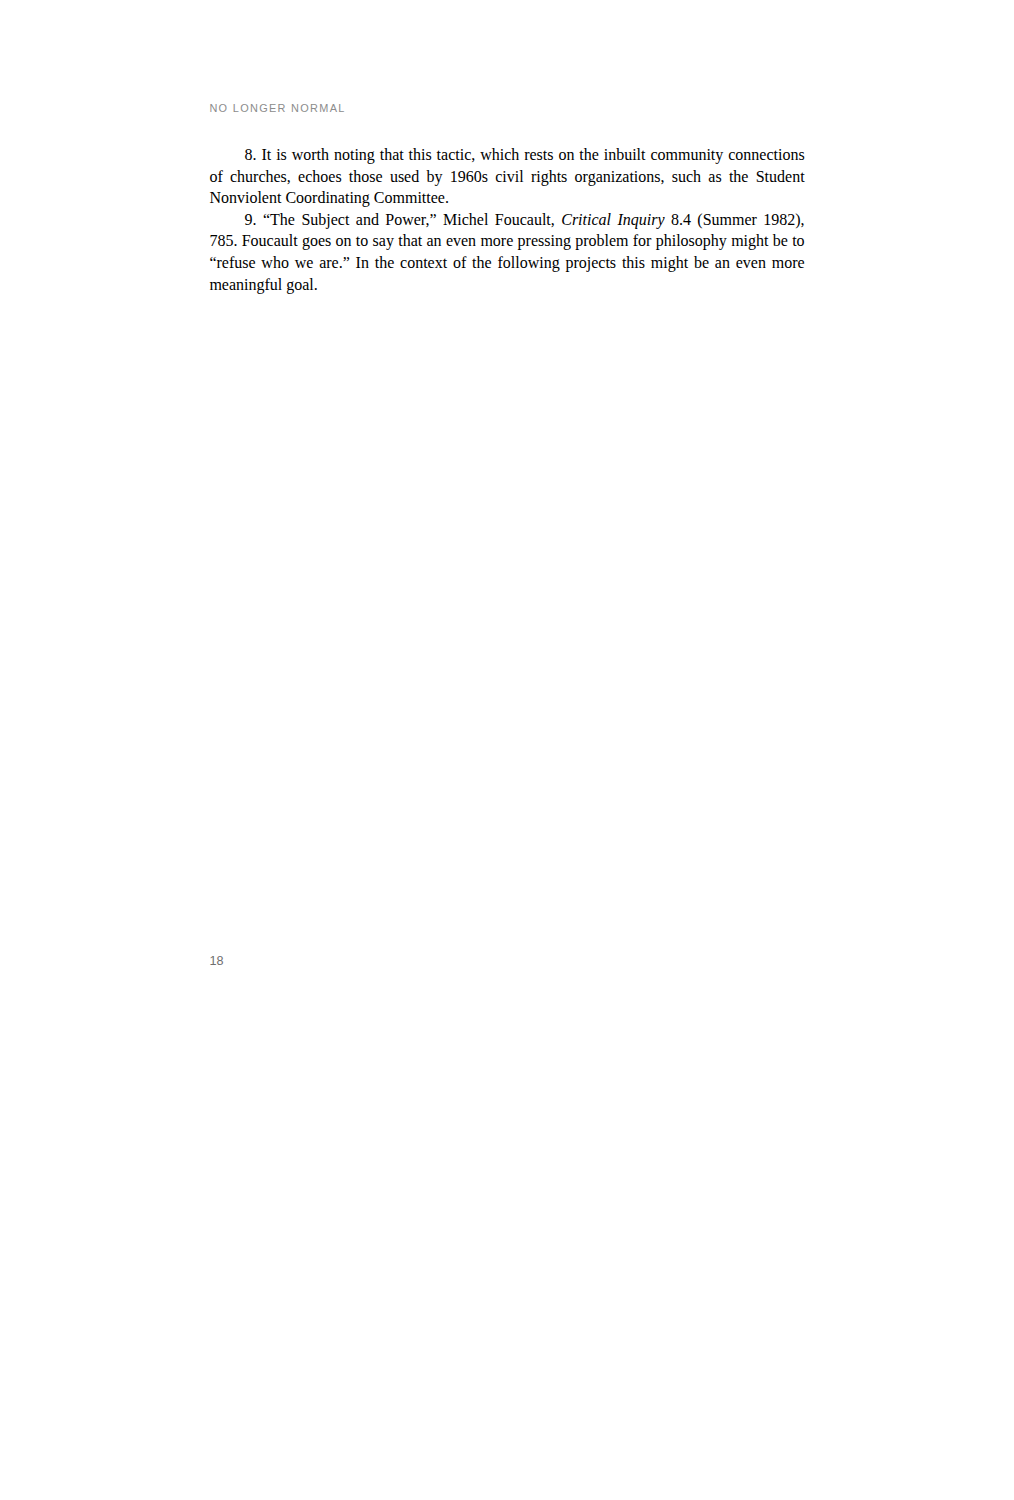No Longer Normal
8. It is worth noting that this tactic, which rests on the inbuilt community connections of churches, echoes those used by 1960s civil rights organizations, such as the Student Nonviolent Coordinating Committee.
9. “The Subject and Power,” Michel Foucault, Critical Inquiry 8.4 (Summer 1982), 785. Foucault goes on to say that an even more pressing problem for philosophy might be to “refuse who we are.” In the context of the following projects this might be an even more meaningful goal.
18